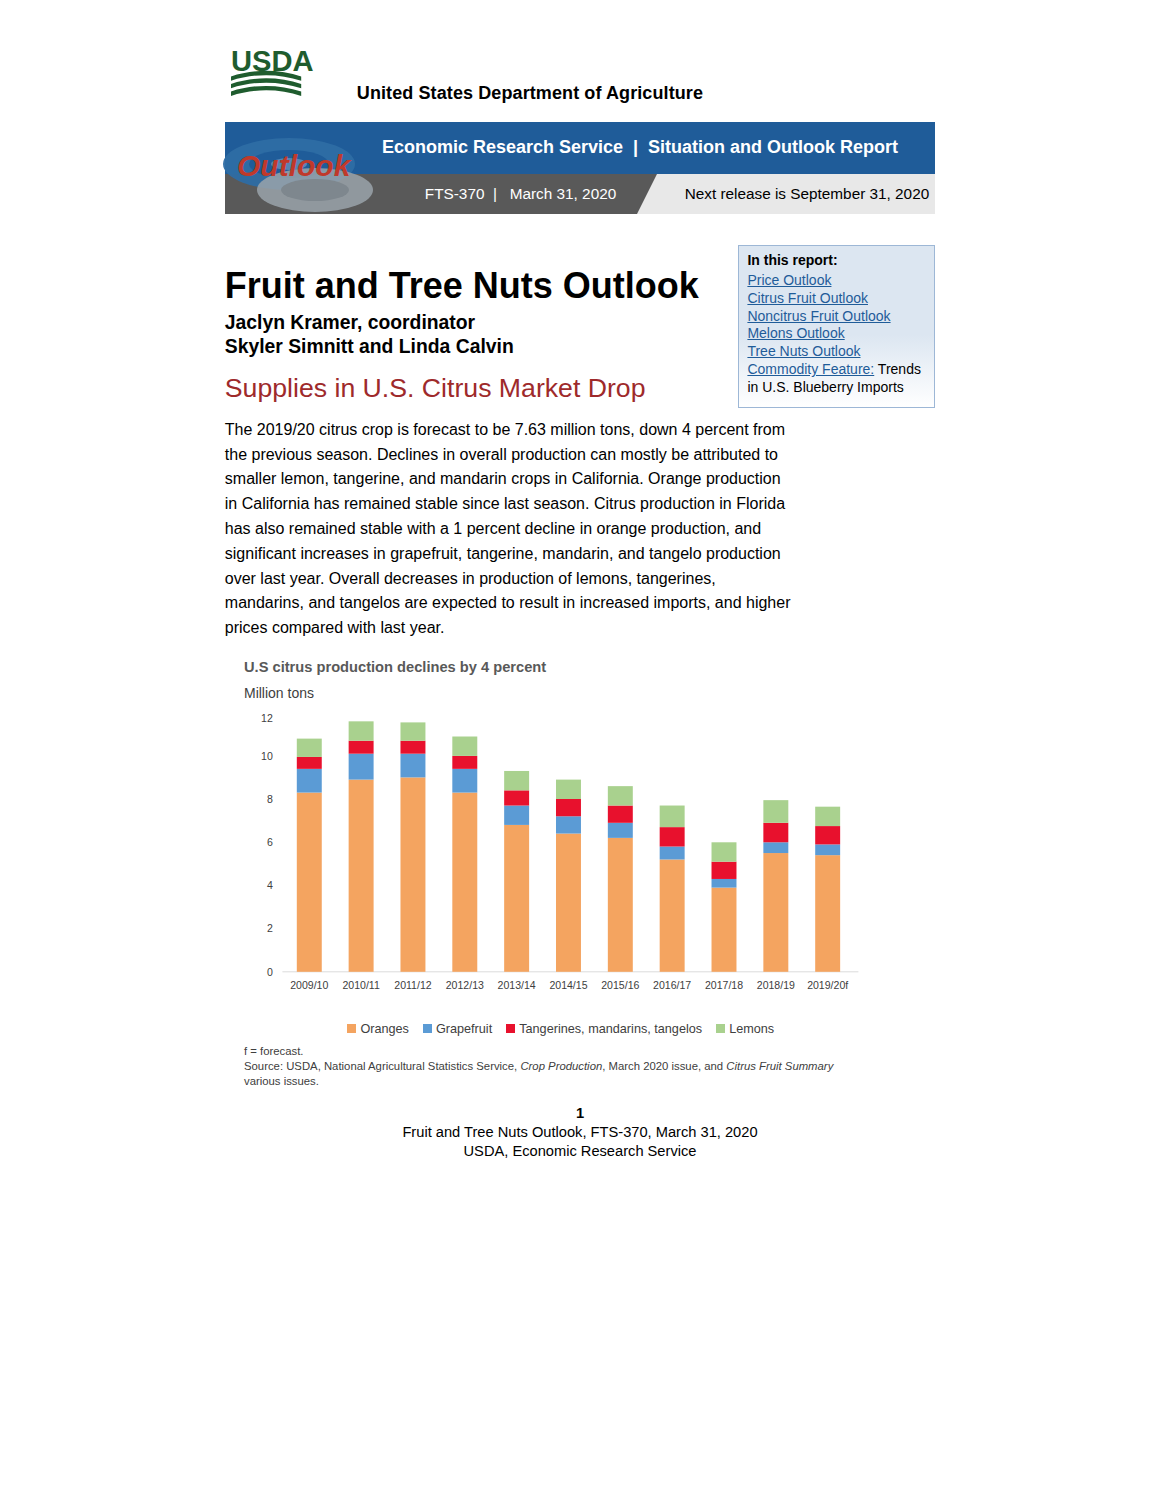USDA
United States Department of Agriculture
Economic Research Service | Situation and Outlook Report
FTS-370 | March 31, 2020
Next release is September 31, 2020
Outlook
In this report:
Price Outlook Citrus Fruit Outlook Noncitrus Fruit Outlook Melons Outlook Tree Nuts Outlook
Commodity Feature: Trends in U.S. Blueberry Imports
Fruit and Tree Nuts Outlook
Jaclyn Kramer, coordinator
Skyler Simnitt and Linda Calvin
Supplies in U.S. Citrus Market Drop
The 2019/20 citrus crop is forecast to be 7.63 million tons, down 4 percent from the previous season. Declines in overall production can mostly be attributed to smaller lemon, tangerine, and mandarin crops in California. Orange production in California has remained stable since last season. Citrus production in Florida has also remained stable with a 1 percent decline in orange production, and significant increases in grapefruit, tangerine, mandarin, and tangelo production over last year. Overall decreases in production of lemons, tangerines, mandarins, and tangelos are expected to result in increased imports, and higher prices compared with last year.
U.S citrus production declines by 4 percent
Million tons
0 2 4 6 8 10 12 2009/10 2010/11 2011/12 2012/13 2013/14 2014/15 2015/16 2016/17 2017/18 2018/19 2019/20f
Oranges
Grapefruit
Tangerines, mandarins, tangelos
Lemons
f = forecast.
Source: USDA, National Agricultural Statistics Service, Crop Production, March 2020 issue, and Citrus Fruit Summary various issues.
1
Fruit and Tree Nuts Outlook, FTS-370, March 31, 2020
USDA, Economic Research Service